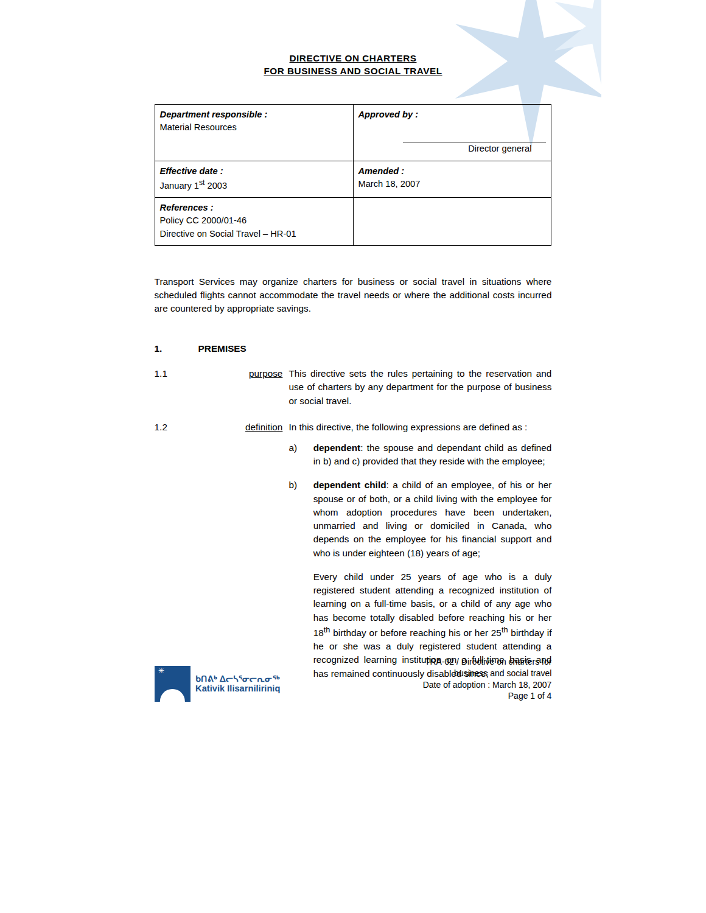DIRECTIVE ON CHARTERS FOR BUSINESS AND SOCIAL TRAVEL
| Department responsible : Material Resources | Approved by : Director general |
| Effective date : January 1 st 2003 | Amended : March 18, 2007 |
| References : Policy CC 2000/01-46 Directive on Social Travel – HR-01 | |
Transport Services may organize charters for business or social travel in situations where scheduled flights cannot accommodate the travel needs or where the additional costs incurred are countered by appropriate savings.
1. PREMISES
1.1
purpose
This directive sets the rules pertaining to the reservation and use of charters by any department for the purpose of business or social travel.
1.2
definition
In this directive, the following expressions are defined as :
a) dependent: the spouse and dependant child as defined in b) and c) provided that they reside with the employee;
b) dependent child: a child of an employee, of his or her spouse or of both, or a child living with the employee for whom adoption procedures have been undertaken, unmarried and living or domiciled in Canada, who depends on the employee for his financial support and who is under eighteen (18) years of age;
Every child under 25 years of age who is a duly registered student attending a recognized institution of learning on a full-time basis, or a child of any age who has become totally disabled before reaching his or her 18th birthday or before reaching his or her 25th birthday if he or she was a duly registered student attending a recognized learning institution on a full-time basis and has remained continuously disabled since;
ᑲᑎᕕᒃ ᐃᓕᓴᕐᓂᓕᕆᓂᖅ
Kativik Ilisarniliriniq
TRA-02 / Directive on charters for
business and social travel
Date of adoption : March 18, 2007
Page 1 of 4